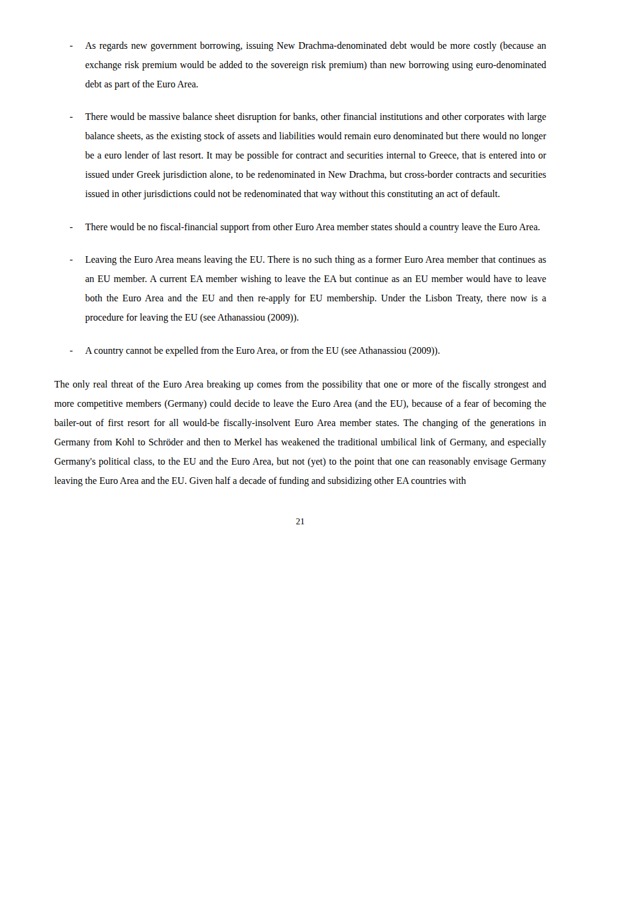As regards new government borrowing, issuing New Drachma-denominated debt would be more costly (because an exchange risk premium would be added to the sovereign risk premium) than new borrowing using euro-denominated debt as part of the Euro Area.
There would be massive balance sheet disruption for banks, other financial institutions and other corporates with large balance sheets, as the existing stock of assets and liabilities would remain euro denominated but there would no longer be a euro lender of last resort. It may be possible for contract and securities internal to Greece, that is entered into or issued under Greek jurisdiction alone, to be redenominated in New Drachma, but cross-border contracts and securities issued in other jurisdictions could not be redenominated that way without this constituting an act of default.
There would be no fiscal-financial support from other Euro Area member states should a country leave the Euro Area.
Leaving the Euro Area means leaving the EU. There is no such thing as a former Euro Area member that continues as an EU member. A current EA member wishing to leave the EA but continue as an EU member would have to leave both the Euro Area and the EU and then re-apply for EU membership. Under the Lisbon Treaty, there now is a procedure for leaving the EU (see Athanassiou (2009)).
A country cannot be expelled from the Euro Area, or from the EU (see Athanassiou (2009)).
The only real threat of the Euro Area breaking up comes from the possibility that one or more of the fiscally strongest and more competitive members (Germany) could decide to leave the Euro Area (and the EU), because of a fear of becoming the bailer-out of first resort for all would-be fiscally-insolvent Euro Area member states. The changing of the generations in Germany from Kohl to Schröder and then to Merkel has weakened the traditional umbilical link of Germany, and especially Germany's political class, to the EU and the Euro Area, but not (yet) to the point that one can reasonably envisage Germany leaving the Euro Area and the EU. Given half a decade of funding and subsidizing other EA countries with
21